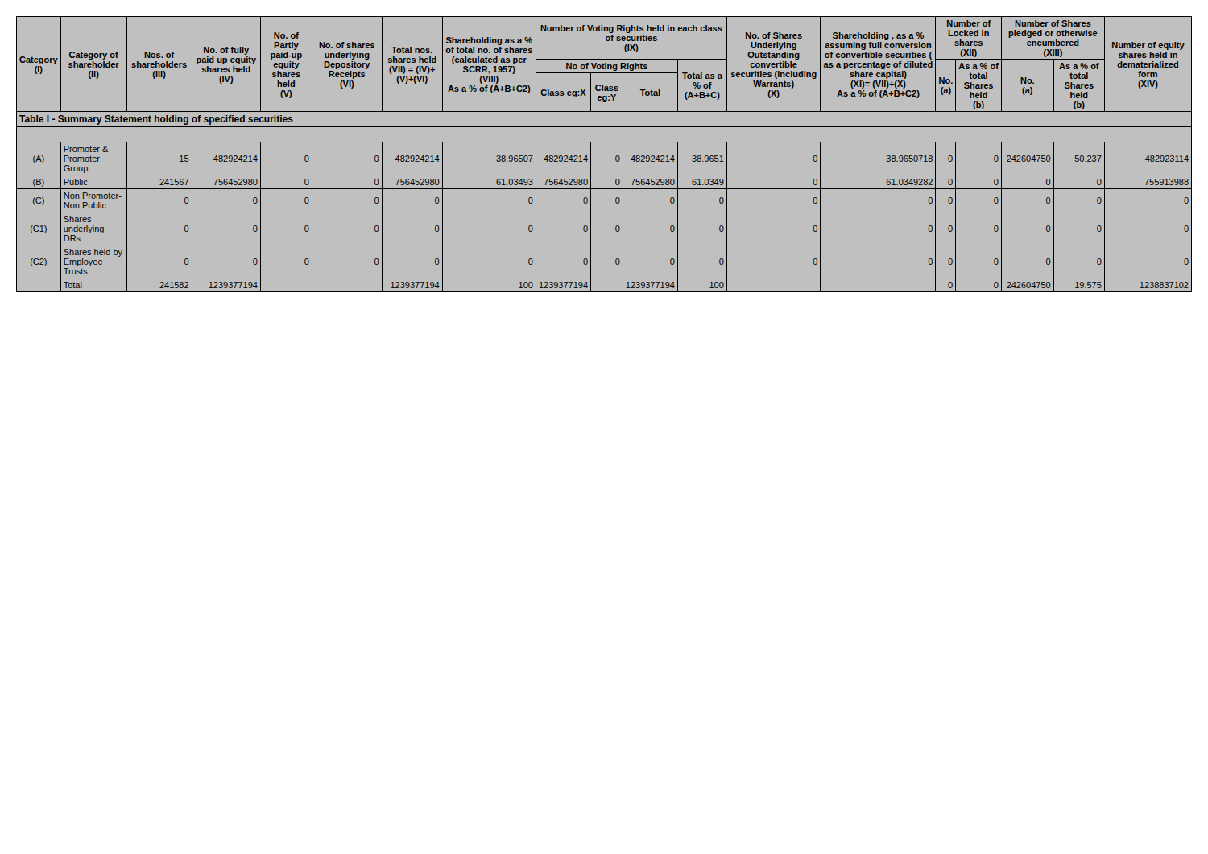| Table I - Summary Statement holding of specified securities |
| Category (I) | Category of shareholder (II) | Nos. of shareholders (III) | No. of fully paid up equity shares held (IV) | No. of Partly paid-up equity shares held (V) | No. of shares underlying Depository Receipts (VI) | Total nos. shares held (VII) = (IV)+(V)+(VI) | Shareholding as a % of total no. of shares (calculated as per SCRR, 1957) (VIII) As a % of (A+B+C2) | Number of Voting Rights held in each class of securities (IX) | No. of Shares Underlying Outstanding convertible securities (including Warrants) (X) | Shareholding , as a % assuming full conversion of convertible securities ( as a percentage of diluted share capital) (XI)= (VII)+(X) As a % of (A+B+C2) | Number of Locked in shares (XII) | Number of Shares pledged or otherwise encumbered (XIII) | Number of equity shares held in dematerialized form (XIV) |
| No of Voting Rights | Total as a % of (A+B+C) | No. (a) | As a % of total Shares held (b) | No. (a) | As a % of total Shares held (b) |
| Class eg:X | Class eg:Y | Total |
| (A) | Promoter & Promoter Group | 15 | 482924214 | 0 | 0 | 482924214 | 38.96507 | 482924214 | 0 | 482924214 | 38.9651 | 0 | 38.9650718 | 0 | 0 | 242604750 | 50.237 | 482923114 |
| (B) | Public | 241567 | 756452980 | 0 | 0 | 756452980 | 61.03493 | 756452980 | 0 | 756452980 | 61.0349 | 0 | 61.0349282 | 0 | 0 | 0 | 0 | 755913988 |
| (C) | Non Promoter- Non Public | 0 | 0 | 0 | 0 | 0 | 0 | 0 | 0 | 0 | 0 | 0 | 0 | 0 | 0 | 0 | 0 | 0 |
| (C1) | Shares underlying DRs | 0 | 0 | 0 | 0 | 0 | 0 | 0 | 0 | 0 | 0 | 0 | 0 | 0 | 0 | 0 | 0 | 0 |
| (C2) | Shares held by Employee Trusts | 0 | 0 | 0 | 0 | 0 | 0 | 0 | 0 | 0 | 0 | 0 | 0 | 0 | 0 | 0 | 0 | 0 |
| | Total | 241582 | 1239377194 | | | 1239377194 | 100 | 1239377194 | | 1239377194 | 100 | | | 0 | 0 | 242604750 | 19.575 | 1238837102 |